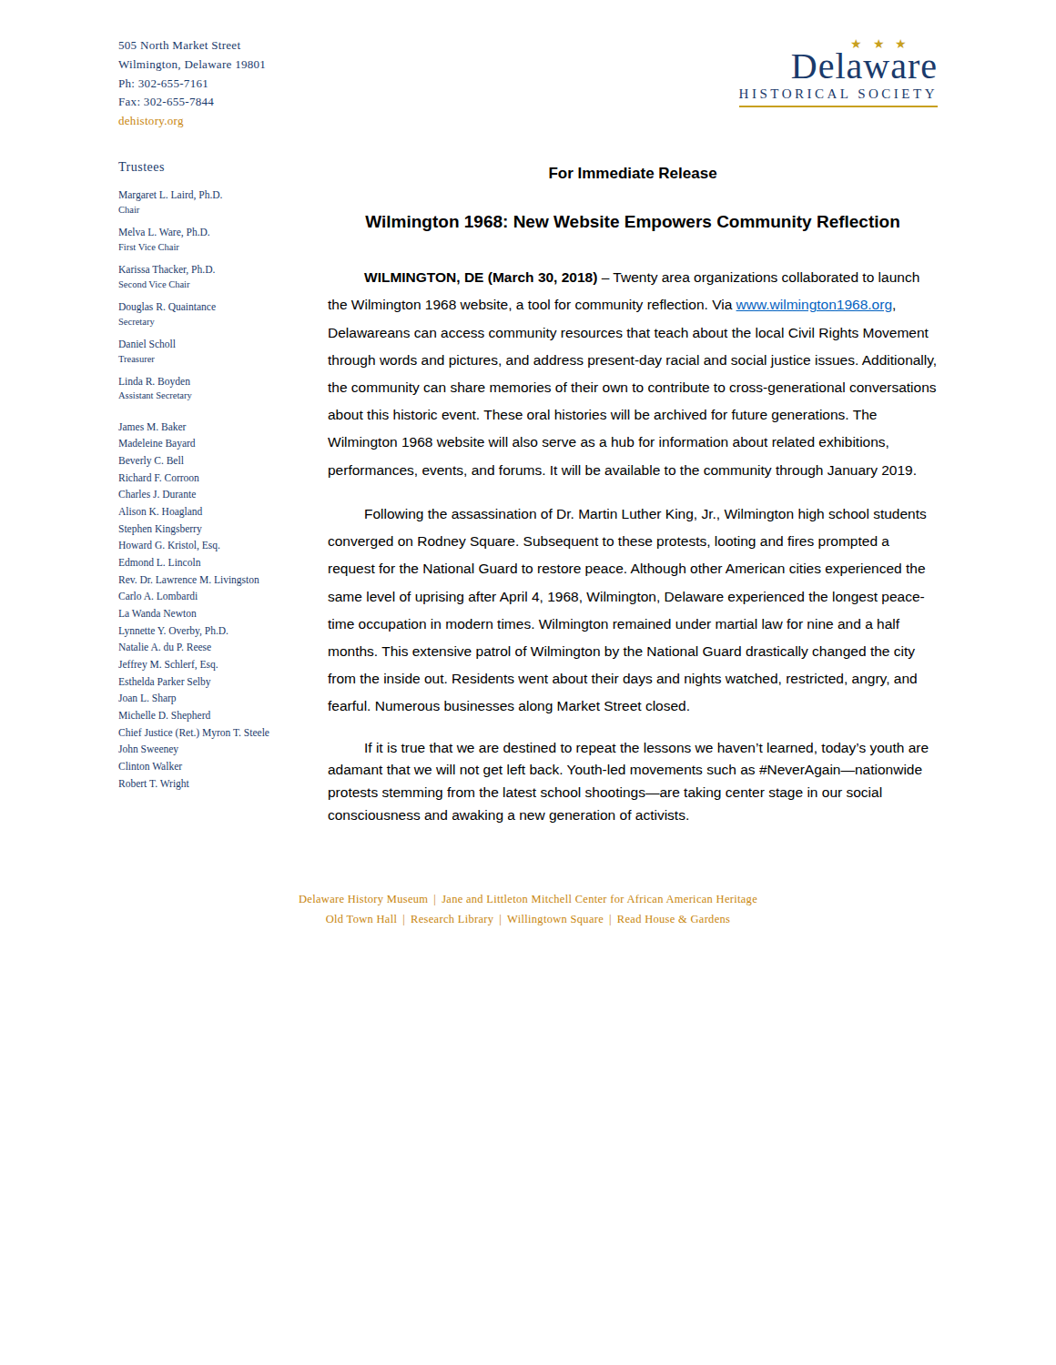505 North Market Street
Wilmington, Delaware 19801
Ph: 302-655-7161
Fax: 302-655-7844
dehistory.org
★ ★ ★
Delaware
HISTORICAL SOCIETY
Trustees
Margaret L. Laird, Ph.D. Chair
Melva L. Ware, Ph.D. First Vice Chair
Karissa Thacker, Ph.D. Second Vice Chair
Douglas R. Quaintance Secretary
Daniel Scholl Treasurer
Linda R. Boyden Assistant Secretary
James M. Baker
Madeleine Bayard
Beverly C. Bell
Richard F. Corroon
Charles J. Durante
Alison K. Hoagland
Stephen Kingsberry
Howard G. Kristol, Esq.
Edmond L. Lincoln
Rev. Dr. Lawrence M. Livingston
Carlo A. Lombardi
La Wanda Newton
Lynnette Y. Overby, Ph.D.
Natalie A. du P. Reese
Jeffrey M. Schlerf, Esq.
Esthelda Parker Selby
Joan L. Sharp
Michelle D. Shepherd
Chief Justice (Ret.) Myron T. Steele
John Sweeney
Clinton Walker
Robert T. Wright
For Immediate Release
Wilmington 1968: New Website Empowers Community Reflection
WILMINGTON, DE (March 30, 2018) – Twenty area organizations collaborated to launch the Wilmington 1968 website, a tool for community reflection. Via www.wilmington1968.org, Delawareans can access community resources that teach about the local Civil Rights Movement through words and pictures, and address present-day racial and social justice issues. Additionally, the community can share memories of their own to contribute to cross-generational conversations about this historic event. These oral histories will be archived for future generations. The Wilmington 1968 website will also serve as a hub for information about related exhibitions, performances, events, and forums. It will be available to the community through January 2019.
Following the assassination of Dr. Martin Luther King, Jr., Wilmington high school students converged on Rodney Square. Subsequent to these protests, looting and fires prompted a request for the National Guard to restore peace. Although other American cities experienced the same level of uprising after April 4, 1968, Wilmington, Delaware experienced the longest peace-time occupation in modern times. Wilmington remained under martial law for nine and a half months. This extensive patrol of Wilmington by the National Guard drastically changed the city from the inside out. Residents went about their days and nights watched, restricted, angry, and fearful. Numerous businesses along Market Street closed.
If it is true that we are destined to repeat the lessons we haven’t learned, today’s youth are adamant that we will not get left back. Youth-led movements such as #NeverAgain—nationwide protests stemming from the latest school shootings—are taking center stage in our social consciousness and awaking a new generation of activists.
Delaware History Museum|Jane and Littleton Mitchell Center for African American Heritage
Old Town Hall|Research Library|Willingtown Square|Read House & Gardens